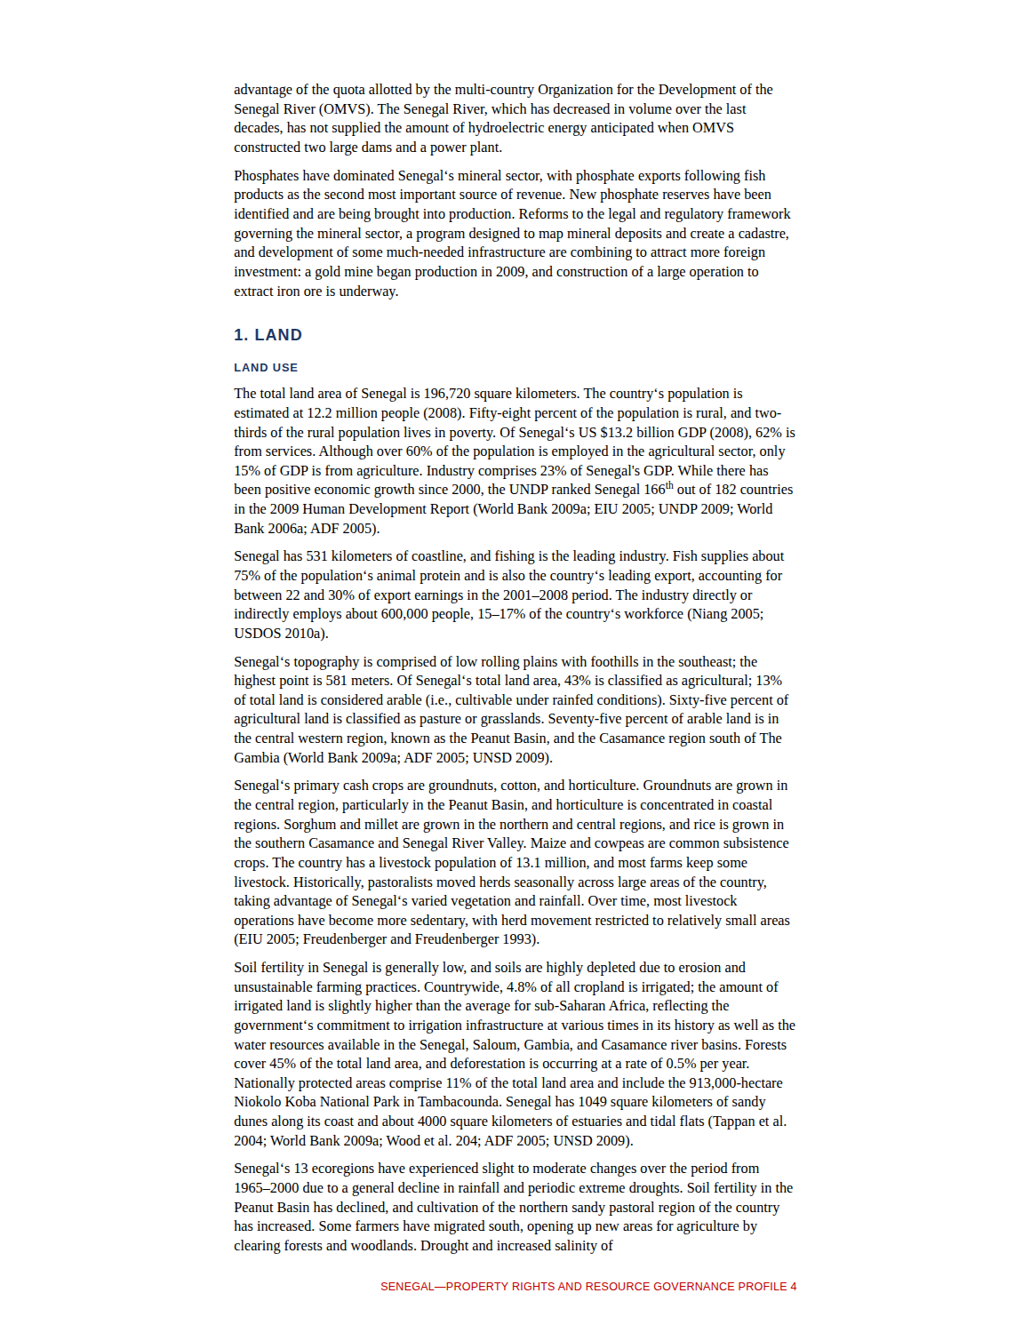advantage of the quota allotted by the multi-country Organization for the Development of the Senegal River (OMVS). The Senegal River, which has decreased in volume over the last decades, has not supplied the amount of hydroelectric energy anticipated when OMVS constructed two large dams and a power plant.
Phosphates have dominated Senegal‘s mineral sector, with phosphate exports following fish products as the second most important source of revenue. New phosphate reserves have been identified and are being brought into production. Reforms to the legal and regulatory framework governing the mineral sector, a program designed to map mineral deposits and create a cadastre, and development of some much-needed infrastructure are combining to attract more foreign investment: a gold mine began production in 2009, and construction of a large operation to extract iron ore is underway.
1. LAND
LAND USE
The total land area of Senegal is 196,720 square kilometers. The country‘s population is estimated at 12.2 million people (2008). Fifty-eight percent of the population is rural, and two-thirds of the rural population lives in poverty. Of Senegal‘s US $13.2 billion GDP (2008), 62% is from services. Although over 60% of the population is employed in the agricultural sector, only 15% of GDP is from agriculture. Industry comprises 23% of Senegal's GDP. While there has been positive economic growth since 2000, the UNDP ranked Senegal 166th out of 182 countries in the 2009 Human Development Report (World Bank 2009a; EIU 2005; UNDP 2009; World Bank 2006a; ADF 2005).
Senegal has 531 kilometers of coastline, and fishing is the leading industry. Fish supplies about 75% of the population‘s animal protein and is also the country‘s leading export, accounting for between 22 and 30% of export earnings in the 2001–2008 period. The industry directly or indirectly employs about 600,000 people, 15–17% of the country‘s workforce (Niang 2005; USDOS 2010a).
Senegal‘s topography is comprised of low rolling plains with foothills in the southeast; the highest point is 581 meters. Of Senegal‘s total land area, 43% is classified as agricultural; 13% of total land is considered arable (i.e., cultivable under rainfed conditions). Sixty-five percent of agricultural land is classified as pasture or grasslands. Seventy-five percent of arable land is in the central western region, known as the Peanut Basin, and the Casamance region south of The Gambia (World Bank 2009a; ADF 2005; UNSD 2009).
Senegal‘s primary cash crops are groundnuts, cotton, and horticulture. Groundnuts are grown in the central region, particularly in the Peanut Basin, and horticulture is concentrated in coastal regions. Sorghum and millet are grown in the northern and central regions, and rice is grown in the southern Casamance and Senegal River Valley. Maize and cowpeas are common subsistence crops. The country has a livestock population of 13.1 million, and most farms keep some livestock. Historically, pastoralists moved herds seasonally across large areas of the country, taking advantage of Senegal‘s varied vegetation and rainfall. Over time, most livestock operations have become more sedentary, with herd movement restricted to relatively small areas (EIU 2005; Freudenberger and Freudenberger 1993).
Soil fertility in Senegal is generally low, and soils are highly depleted due to erosion and unsustainable farming practices. Countrywide, 4.8% of all cropland is irrigated; the amount of irrigated land is slightly higher than the average for sub-Saharan Africa, reflecting the government‘s commitment to irrigation infrastructure at various times in its history as well as the water resources available in the Senegal, Saloum, Gambia, and Casamance river basins. Forests cover 45% of the total land area, and deforestation is occurring at a rate of 0.5% per year. Nationally protected areas comprise 11% of the total land area and include the 913,000-hectare Niokolo Koba National Park in Tambacounda. Senegal has 1049 square kilometers of sandy dunes along its coast and about 4000 square kilometers of estuaries and tidal flats (Tappan et al. 2004; World Bank 2009a; Wood et al. 204; ADF 2005; UNSD 2009).
Senegal‘s 13 ecoregions have experienced slight to moderate changes over the period from 1965–2000 due to a general decline in rainfall and periodic extreme droughts. Soil fertility in the Peanut Basin has declined, and cultivation of the northern sandy pastoral region of the country has increased. Some farmers have migrated south, opening up new areas for agriculture by clearing forests and woodlands. Drought and increased salinity of
SENEGAL—PROPERTY RIGHTS AND RESOURCE GOVERNANCE PROFILE 4